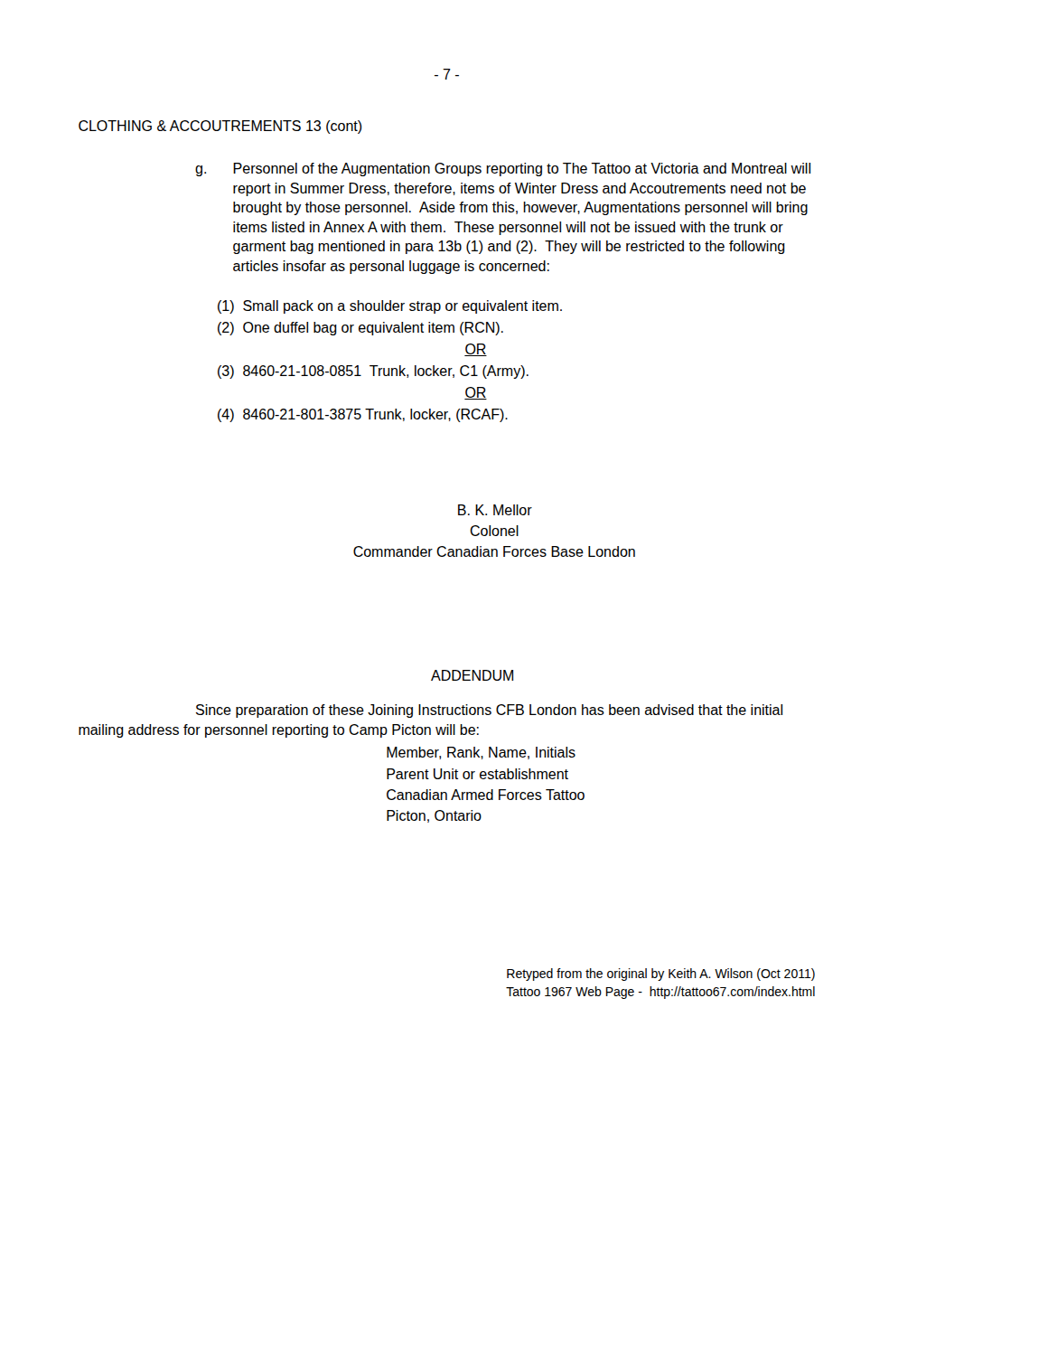- 7 -
CLOTHING & ACCOUTREMENTS 13 (cont)
g.
Personnel of the Augmentation Groups reporting to The Tattoo at Victoria and Montreal will report in Summer Dress, therefore, items of Winter Dress and Accoutrements need not be brought by those personnel. Aside from this, however, Augmentations personnel will bring items listed in Annex A with them. These personnel will not be issued with the trunk or garment bag mentioned in para 13b (1) and (2). They will be restricted to the following articles insofar as personal luggage is concerned:
(1) Small pack on a shoulder strap or equivalent item.
(2) One duffel bag or equivalent item (RCN).
OR
(3) 8460-21-108-0851 Trunk, locker, C1 (Army).
OR
(4) 8460-21-801-3875 Trunk, locker, (RCAF).
B. K. Mellor
Colonel
Commander Canadian Forces Base London
ADDENDUM
Since preparation of these Joining Instructions CFB London has been advised that the initial mailing address for personnel reporting to Camp Picton will be:
Member, Rank, Name, Initials
Parent Unit or establishment
Canadian Armed Forces Tattoo
Picton, Ontario
Retyped from the original by Keith A. Wilson (Oct 2011)
Tattoo 1967 Web Page - http://tattoo67.com/index.html